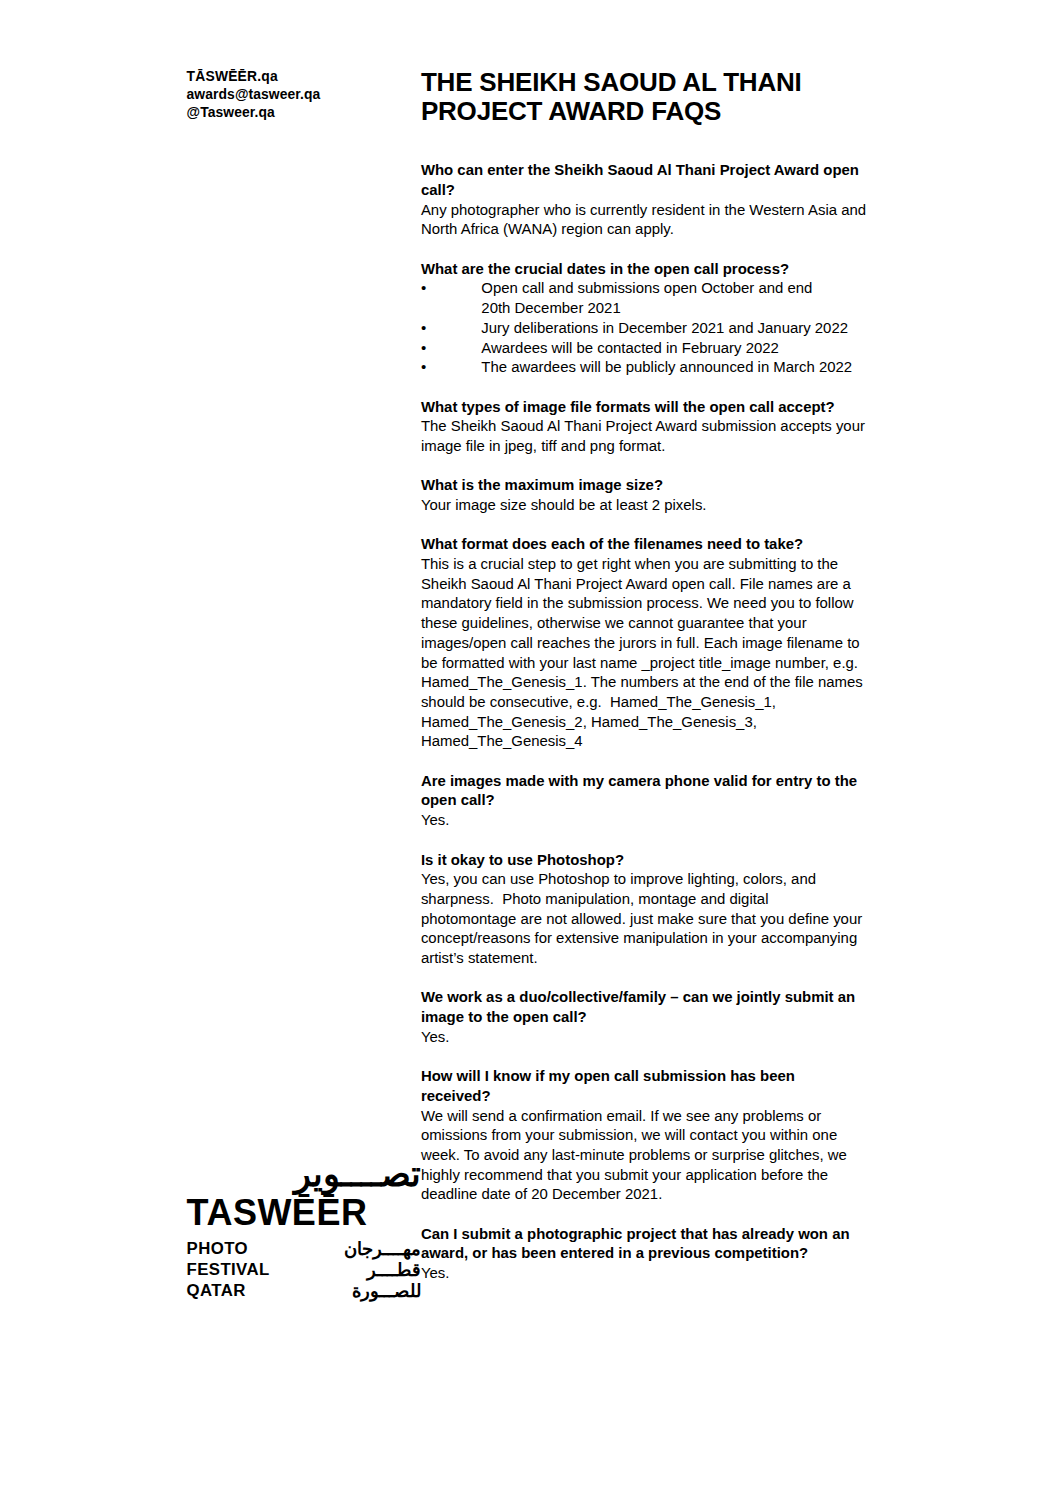TĀSWĒĒR.qa
awards@tasweer.qa
@Tasweer.qa
THE SHEIKH SAOUD AL THANI
PROJECT AWARD FAQS
Who can enter the Sheikh Saoud Al Thani Project Award open call?
Any photographer who is currently resident in the Western Asia and North Africa (WANA) region can apply.
What are the crucial dates in the open call process?
Open call and submissions open October and end20th December 2021
Jury deliberations in December 2021 and January 2022
Awardees will be contacted in February 2022
The awardees will be publicly announced in March 2022
What types of image file formats will the open call accept?
The Sheikh Saoud Al Thani Project Award submission accepts your image file in jpeg, tiff and png format.
What is the maximum image size?
Your image size should be at least 2 pixels.
What format does each of the filenames need to take?
This is a crucial step to get right when you are submitting to the Sheikh Saoud Al Thani Project Award open call. File names are a mandatory field in the submission process. We need you to follow these guidelines, otherwise we cannot guarantee that your images/open call reaches the jurors in full. Each image filename to be formatted with your last name _project title_image number, e.g. Hamed_The_Genesis_1. The numbers at the end of the file names should be consecutive, e.g. Hamed_The_Genesis_1, Hamed_The_Genesis_2, Hamed_The_Genesis_3, Hamed_The_Genesis_4
Are images made with my camera phone valid for entry to the open call?
Yes.
Is it okay to use Photoshop?
Yes, you can use Photoshop to improve lighting, colors, and sharpness. Photo manipulation, montage and digital photomontage are not allowed. just make sure that you define your concept/reasons for extensive manipulation in your accompanying artist’s statement.
We work as a duo/collective/family – can we jointly submit an image to the open call?
Yes.
How will I know if my open call submission has been received?
We will send a confirmation email. If we see any problems or omissions from your submission, we will contact you within one week. To avoid any last-minute problems or surprise glitches, we highly recommend that you submit your application before the deadline date of 20 December 2021.
Can I submit a photographic project that has already won an award, or has been entered in a previous competition?
Yes.
تصــــوير
TASWĒĒR
| PHOTO | مهــــرجان |
| FESTIVAL | قطــــر |
| QATAR | للصـــورة |